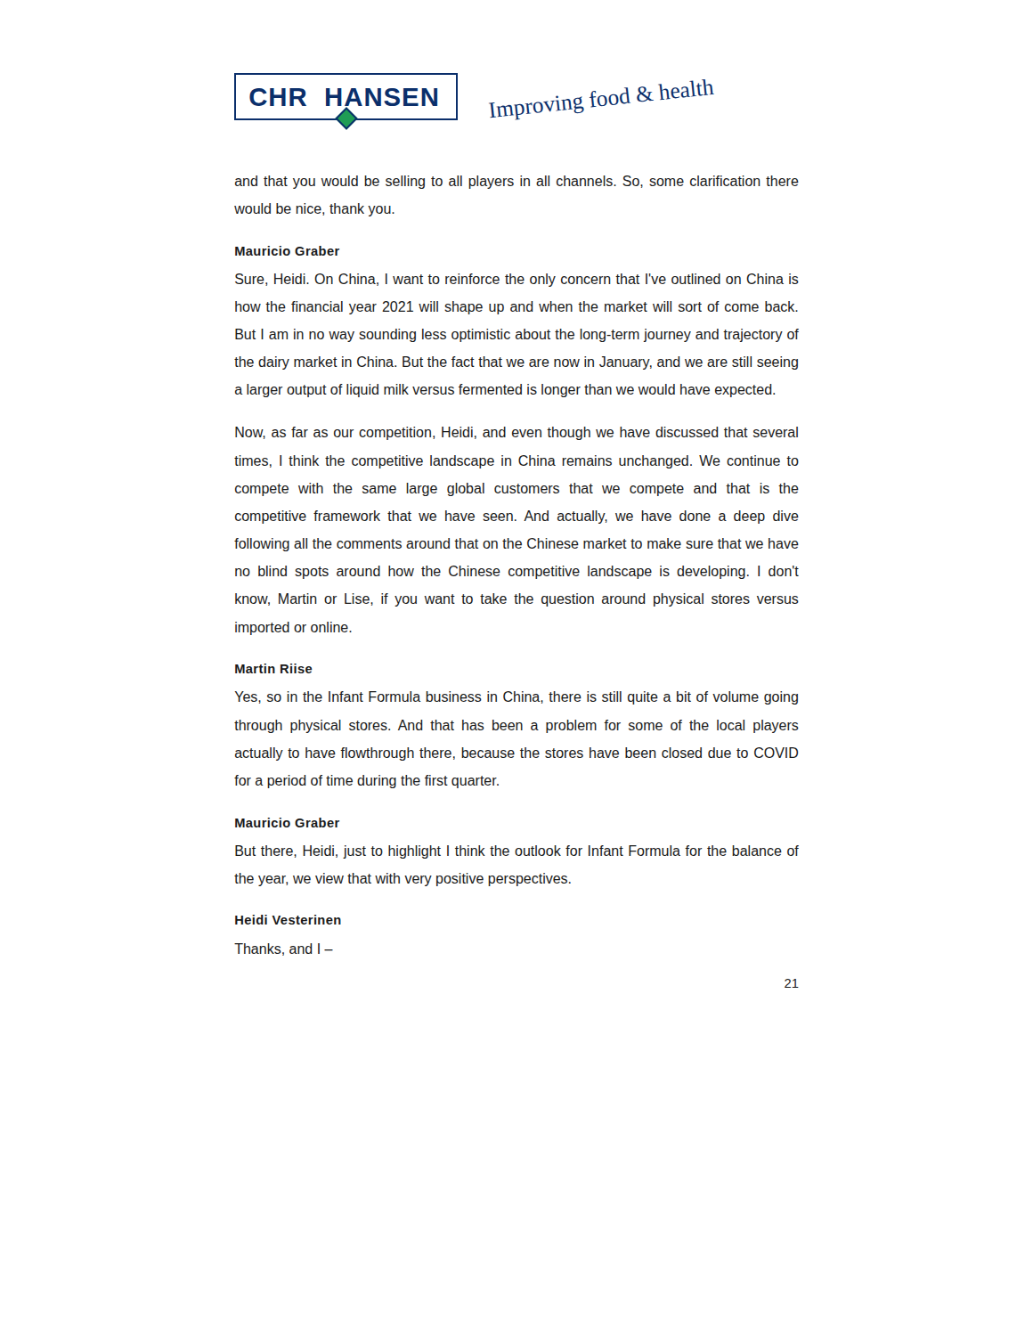CHR HANSEN
Improving food & health
and that you would be selling to all players in all channels. So, some clarification there would be nice, thank you.
Mauricio Graber
Sure, Heidi. On China, I want to reinforce the only concern that I've outlined on China is how the financial year 2021 will shape up and when the market will sort of come back. But I am in no way sounding less optimistic about the long-term journey and trajectory of the dairy market in China. But the fact that we are now in January, and we are still seeing a larger output of liquid milk versus fermented is longer than we would have expected.
Now, as far as our competition, Heidi, and even though we have discussed that several times, I think the competitive landscape in China remains unchanged. We continue to compete with the same large global customers that we compete and that is the competitive framework that we have seen. And actually, we have done a deep dive following all the comments around that on the Chinese market to make sure that we have no blind spots around how the Chinese competitive landscape is developing. I don't know, Martin or Lise, if you want to take the question around physical stores versus imported or online.
Martin Riise
Yes, so in the Infant Formula business in China, there is still quite a bit of volume going through physical stores. And that has been a problem for some of the local players actually to have flowthrough there, because the stores have been closed due to COVID for a period of time during the first quarter.
Mauricio Graber
But there, Heidi, just to highlight I think the outlook for Infant Formula for the balance of the year, we view that with very positive perspectives.
Heidi Vesterinen
Thanks, and I –
21